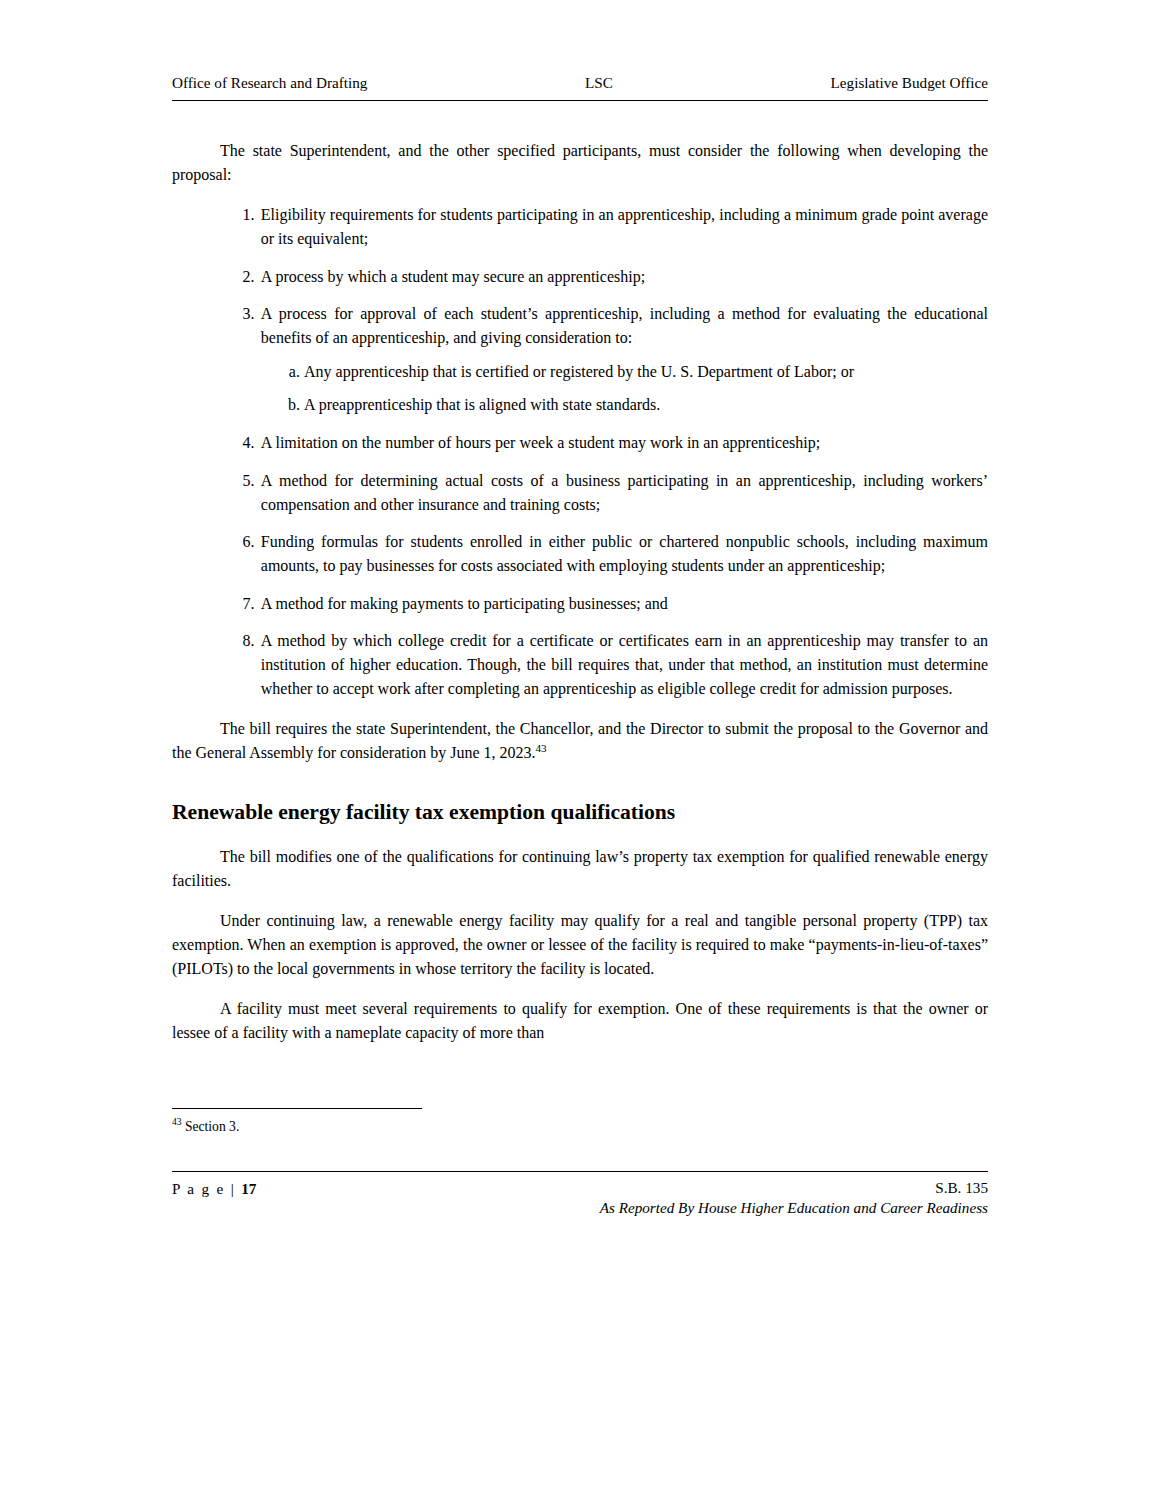Office of Research and Drafting LSC Legislative Budget Office
The state Superintendent, and the other specified participants, must consider the following when developing the proposal:
Eligibility requirements for students participating in an apprenticeship, including a minimum grade point average or its equivalent;
A process by which a student may secure an apprenticeship;
A process for approval of each student’s apprenticeship, including a method for evaluating the educational benefits of an apprenticeship, and giving consideration to:
Any apprenticeship that is certified or registered by the U. S. Department of Labor; or
A preapprenticeship that is aligned with state standards.
A limitation on the number of hours per week a student may work in an apprenticeship;
A method for determining actual costs of a business participating in an apprenticeship, including workers’ compensation and other insurance and training costs;
Funding formulas for students enrolled in either public or chartered nonpublic schools, including maximum amounts, to pay businesses for costs associated with employing students under an apprenticeship;
A method for making payments to participating businesses; and
A method by which college credit for a certificate or certificates earn in an apprenticeship may transfer to an institution of higher education. Though, the bill requires that, under that method, an institution must determine whether to accept work after completing an apprenticeship as eligible college credit for admission purposes.
The bill requires the state Superintendent, the Chancellor, and the Director to submit the proposal to the Governor and the General Assembly for consideration by June 1, 2023.43
Renewable energy facility tax exemption qualifications
The bill modifies one of the qualifications for continuing law’s property tax exemption for qualified renewable energy facilities.
Under continuing law, a renewable energy facility may qualify for a real and tangible personal property (TPP) tax exemption. When an exemption is approved, the owner or lessee of the facility is required to make “payments-in-lieu-of-taxes” (PILOTs) to the local governments in whose territory the facility is located.
A facility must meet several requirements to qualify for exemption. One of these requirements is that the owner or lessee of a facility with a nameplate capacity of more than
43 Section 3.
P a g e | 17 S.B. 135 As Reported By House Higher Education and Career Readiness